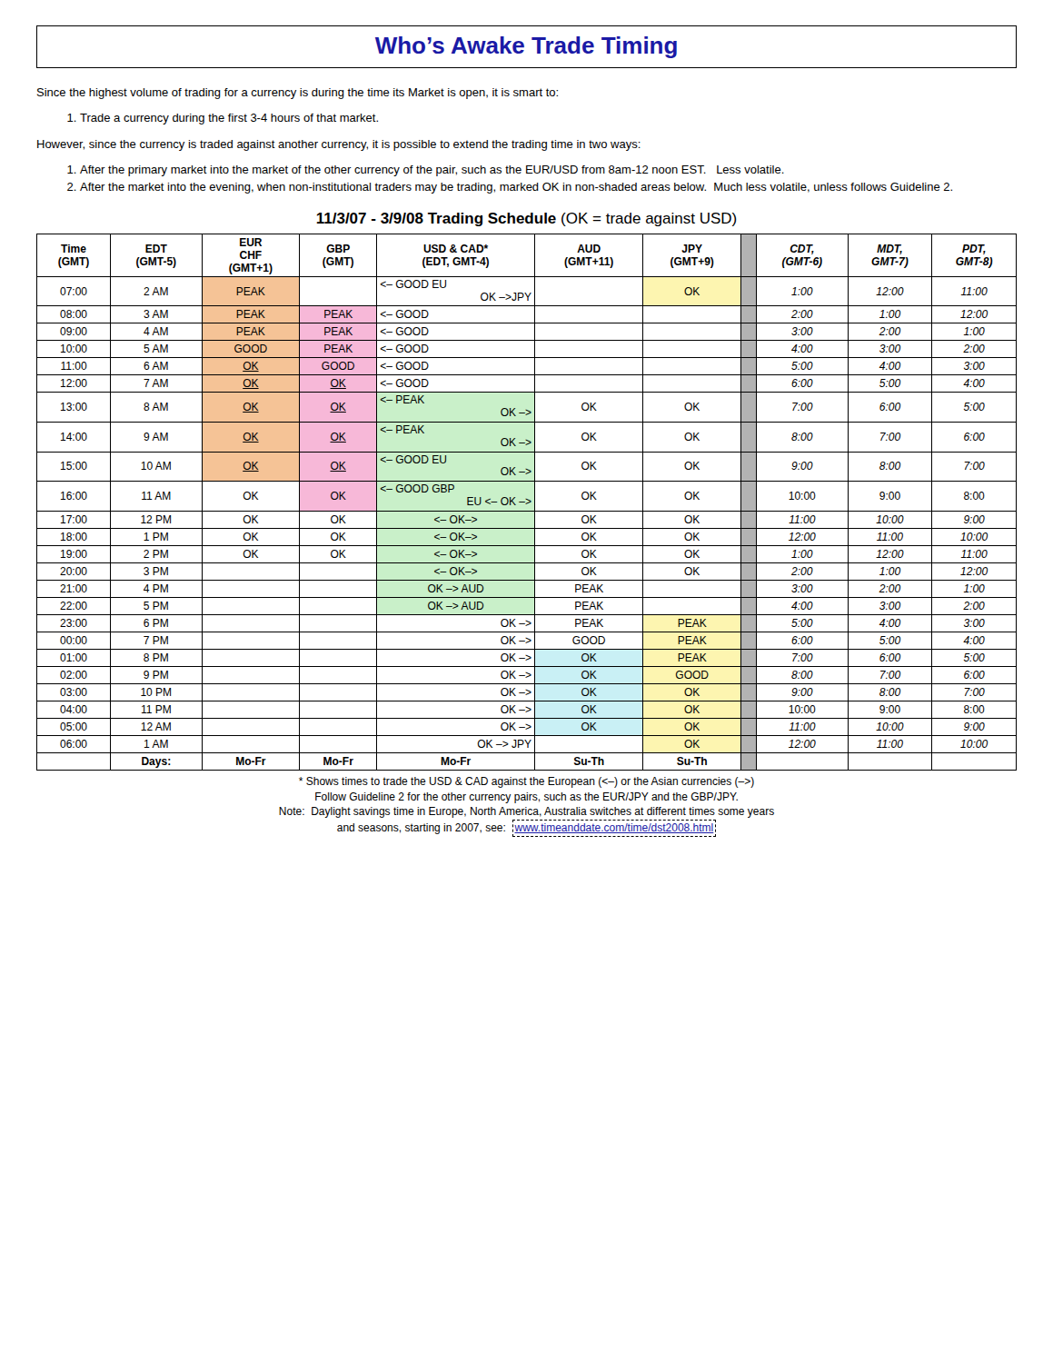Who’s Awake Trade Timing
Since the highest volume of trading for a currency is during the time its Market is open, it is smart to:
Trade a currency during the first 3-4 hours of that market.
However, since the currency is traded against another currency, it is possible to extend the trading time in two ways:
After the primary market into the market of the other currency of the pair, such as the EUR/USD from 8am-12 noon EST. Less volatile.
After the market into the evening, when non-institutional traders may be trading, marked OK in non-shaded areas below. Much less volatile, unless follows Guideline 2.
11/3/07 - 3/9/08 Trading Schedule (OK = trade against USD)
| Time (GMT) | EDT (GMT-5) | EUR CHF (GMT+1) | GBP (GMT) | USD & CAD* (EDT, GMT-4) | AUD (GMT+11) | JPY (GMT+9) | | CDT, (GMT-6) | MDT, GMT-7) | PDT, GMT-8) |
| --- | --- | --- | --- | --- | --- | --- | --- | --- | --- | --- |
| 07:00 | 2 AM | PEAK | | <– GOOD EU OK –>JPY | | OK | | 1:00 | 12:00 | 11:00 |
| 08:00 | 3 AM | PEAK | PEAK | <– GOOD | | | | 2:00 | 1:00 | 12:00 |
| 09:00 | 4 AM | PEAK | PEAK | <– GOOD | | | | 3:00 | 2:00 | 1:00 |
| 10:00 | 5 AM | GOOD | PEAK | <– GOOD | | | | 4:00 | 3:00 | 2:00 |
| 11:00 | 6 AM | OK | GOOD | <– GOOD | | | | 5:00 | 4:00 | 3:00 |
| 12:00 | 7 AM | OK | OK | <– GOOD | | | | 6:00 | 5:00 | 4:00 |
| 13:00 | 8 AM | OK | OK | <– PEAK OK –> | OK | OK | | 7:00 | 6:00 | 5:00 |
| 14:00 | 9 AM | OK | OK | <– PEAK OK –> | OK | OK | | 8:00 | 7:00 | 6:00 |
| 15:00 | 10 AM | OK | OK | <– GOOD EU OK –> | OK | OK | | 9:00 | 8:00 | 7:00 |
| 16:00 | 11 AM | OK | OK | <– GOOD GBP EU <– OK –> | OK | OK | | 10:00 | 9:00 | 8:00 |
| 17:00 | 12 PM | OK | OK | <– OK–> | OK | OK | | 11:00 | 10:00 | 9:00 |
| 18:00 | 1 PM | OK | OK | <– OK–> | OK | OK | | 12:00 | 11:00 | 10:00 |
| 19:00 | 2 PM | OK | OK | <– OK–> | OK | OK | | 1:00 | 12:00 | 11:00 |
| 20:00 | 3 PM | | | <– OK–> | OK | OK | | 2:00 | 1:00 | 12:00 |
| 21:00 | 4 PM | | | OK –> AUD | PEAK | | | 3:00 | 2:00 | 1:00 |
| 22:00 | 5 PM | | | OK –> AUD | PEAK | | | 4:00 | 3:00 | 2:00 |
| 23:00 | 6 PM | | | OK –> | PEAK | PEAK | | 5:00 | 4:00 | 3:00 |
| 00:00 | 7 PM | | | OK –> | GOOD | PEAK | | 6:00 | 5:00 | 4:00 |
| 01:00 | 8 PM | | | OK –> | OK | PEAK | | 7:00 | 6:00 | 5:00 |
| 02:00 | 9 PM | | | OK –> | OK | GOOD | | 8:00 | 7:00 | 6:00 |
| 03:00 | 10 PM | | | OK –> | OK | OK | | 9:00 | 8:00 | 7:00 |
| 04:00 | 11 PM | | | OK –> | OK | OK | | 10:00 | 9:00 | 8:00 |
| 05:00 | 12 AM | | | OK –> | OK | OK | | 11:00 | 10:00 | 9:00 |
| 06:00 | 1 AM | | | OK –> JPY | | OK | | 12:00 | 11:00 | 10:00 |
| | Days: | Mo-Fr | Mo-Fr | Mo-Fr | Su-Th | Su-Th | | | | |
* Shows times to trade the USD & CAD against the European (<–) or the Asian currencies (–>)
Follow Guideline 2 for the other currency pairs, such as the EUR/JPY and the GBP/JPY.
Note: Daylight savings time in Europe, North America, Australia switches at different times some years
and seasons, starting in 2007, see: www.timeanddate.com/time/dst2008.html